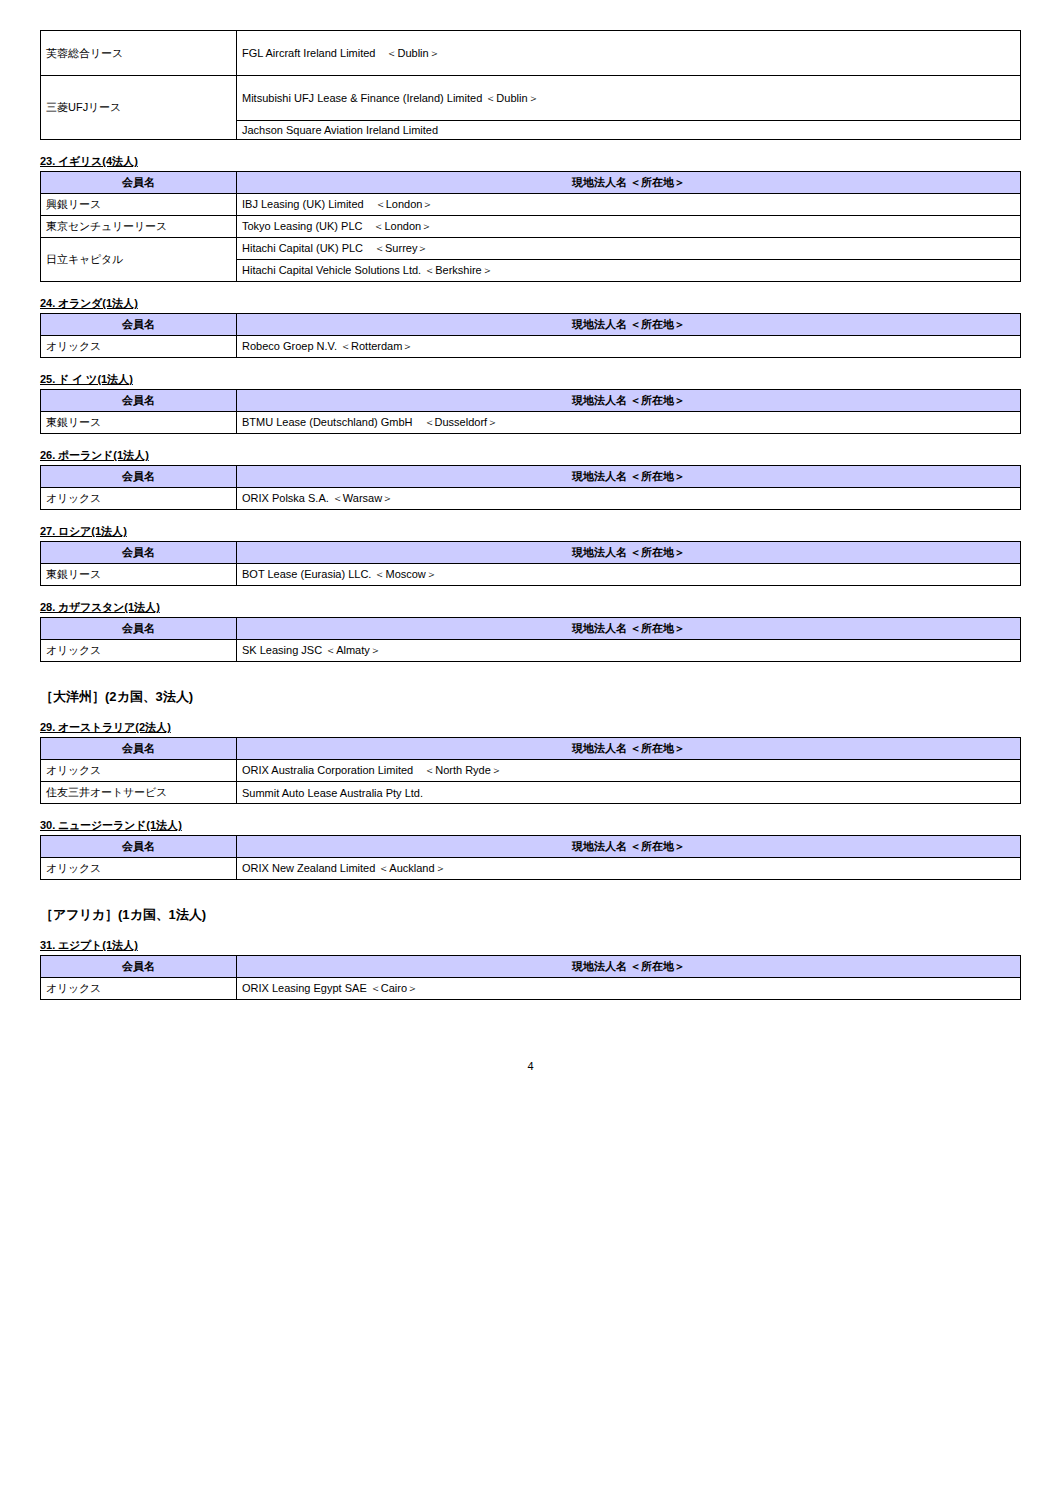| 芙蓉総合リース | FGL Aircraft Ireland Limited ＜Dublin＞ |
| 三菱UFJリース | Mitsubishi UFJ Lease & Finance (Ireland) Limited ＜Dublin＞ |
| Jachson Square Aviation Ireland Limited |
23. イギリス(4法人)
| 会員名 | 現地法人名 ＜所在地＞ |
| --- | --- |
| 興銀リース | IBJ Leasing (UK) Limited ＜London＞ |
| 東京センチュリーリース | Tokyo Leasing (UK) PLC ＜London＞ |
| 日立キャピタル | Hitachi Capital (UK) PLC ＜Surrey＞ |
| Hitachi Capital Vehicle Solutions Ltd. ＜Berkshire＞ |
24. オランダ(1法人)
| 会員名 | 現地法人名 ＜所在地＞ |
| --- | --- |
| オリックス | Robeco Groep N.V. ＜Rotterdam＞ |
25. ド イ ツ(1法人)
| 会員名 | 現地法人名 ＜所在地＞ |
| --- | --- |
| 東銀リース | BTMU Lease (Deutschland) GmbH ＜Dusseldorf＞ |
26. ポーランド(1法人)
| 会員名 | 現地法人名 ＜所在地＞ |
| --- | --- |
| オリックス | ORIX Polska S.A. ＜Warsaw＞ |
27. ロシア(1法人)
| 会員名 | 現地法人名 ＜所在地＞ |
| --- | --- |
| 東銀リース | BOT Lease (Eurasia) LLC. ＜Moscow＞ |
28. カザフスタン(1法人)
| 会員名 | 現地法人名 ＜所在地＞ |
| --- | --- |
| オリックス | SK Leasing JSC ＜Almaty＞ |
［大洋州］(2カ国、3法人)
29. オーストラリア(2法人)
| 会員名 | 現地法人名 ＜所在地＞ |
| --- | --- |
| オリックス | ORIX Australia Corporation Limited ＜North Ryde＞ |
| 住友三井オートサービス | Summit Auto Lease Australia Pty Ltd. |
30. ニュージーランド(1法人)
| 会員名 | 現地法人名 ＜所在地＞ |
| --- | --- |
| オリックス | ORIX New Zealand Limited ＜Auckland＞ |
［アフリカ］(1カ国、1法人)
31. エジプト(1法人)
| 会員名 | 現地法人名 ＜所在地＞ |
| --- | --- |
| オリックス | ORIX Leasing Egypt SAE ＜Cairo＞ |
4